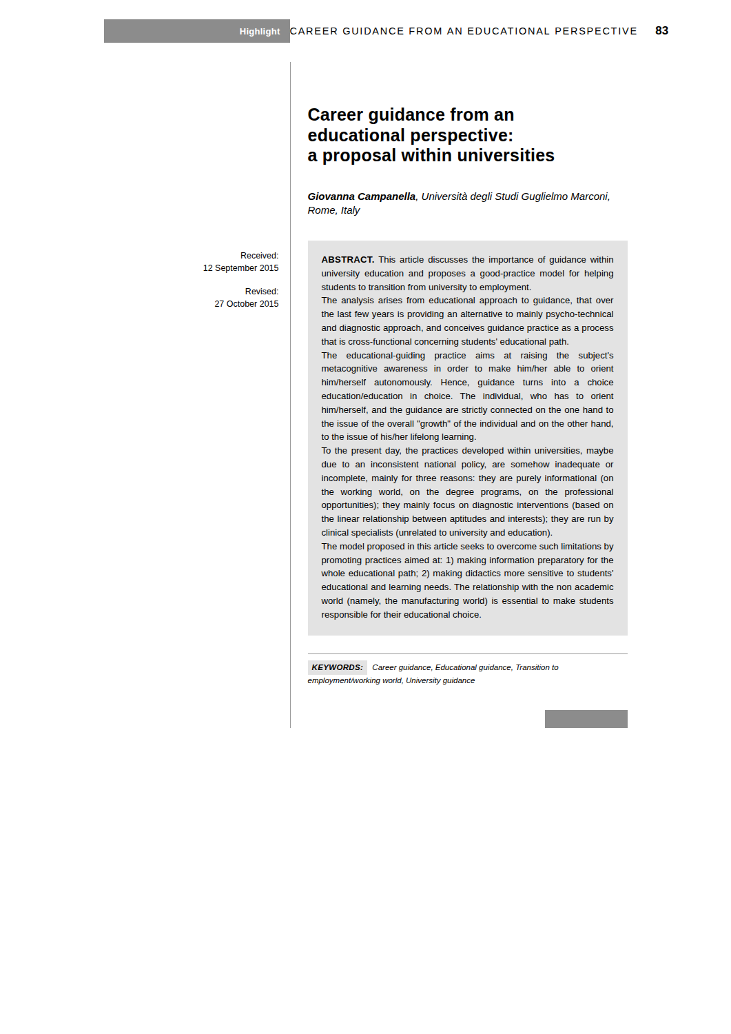Highlight
CAREER GUIDANCE FROM AN EDUCATIONAL PERSPECTIVE
83
Received:
12 September 2015
Revised:
27 October 2015
Career guidance from an
educational perspective:
a proposal within universities
Giovanna Campanella, Università degli Studi Guglielmo Marconi, Rome, Italy
ABSTRACT. This article discusses the importance of guidance within university education and proposes a good-practice model for helping students to transition from university to employment.
The analysis arises from educational approach to guidance, that over the last few years is providing an alternative to mainly psycho-technical and diagnostic approach, and conceives guidance practice as a process that is cross-functional concerning students' educational path.
The educational-guiding practice aims at raising the subject's metacognitive awareness in order to make him/her able to orient him/herself autonomously. Hence, guidance turns into a choice education/education in choice. The individual, who has to orient him/herself, and the guidance are strictly connected on the one hand to the issue of the overall "growth" of the individual and on the other hand, to the issue of his/her lifelong learning.
To the present day, the practices developed within universities, maybe due to an inconsistent national policy, are somehow inadequate or incomplete, mainly for three reasons: they are purely informational (on the working world, on the degree programs, on the professional opportunities); they mainly focus on diagnostic interventions (based on the linear relationship between aptitudes and interests); they are run by clinical specialists (unrelated to university and education).
The model proposed in this article seeks to overcome such limitations by promoting practices aimed at: 1) making information preparatory for the whole educational path; 2) making didactics more sensitive to students' educational and learning needs. The relationship with the non academic world (namely, the manufacturing world) is essential to make students responsible for their educational choice.
KEYWORDS: Career guidance, Educational guidance, Transition to employment/working world, University guidance